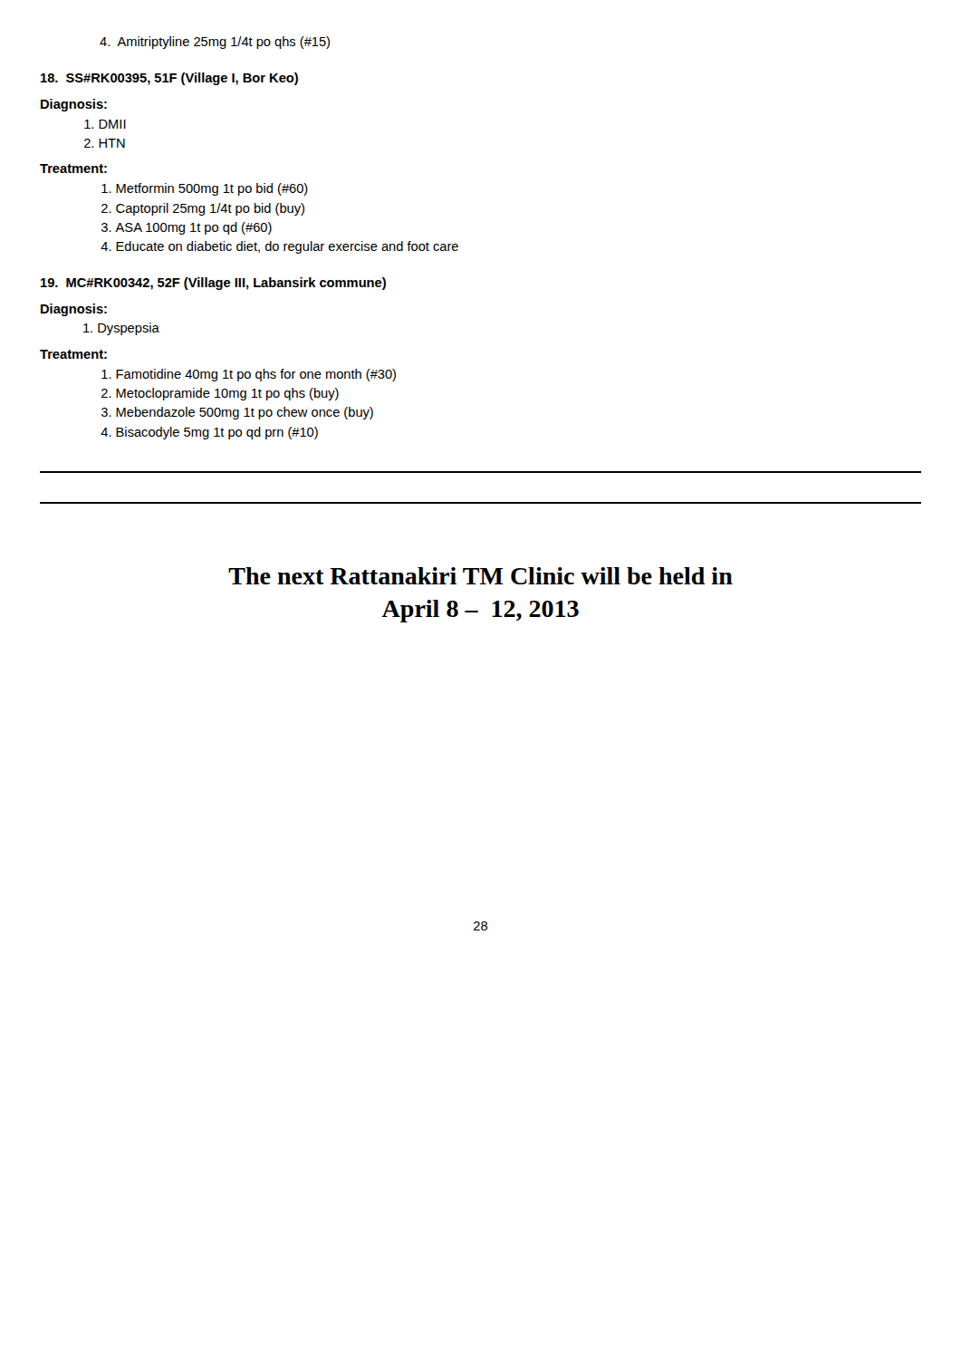4. Amitriptyline 25mg 1/4t po qhs (#15)
18. SS#RK00395, 51F (Village I, Bor Keo)
Diagnosis:
DMII
HTN
Treatment:
Metformin 500mg 1t po bid (#60)
Captopril 25mg 1/4t po bid (buy)
ASA 100mg 1t po qd (#60)
Educate on diabetic diet, do regular exercise and foot care
19. MC#RK00342, 52F (Village III, Labansirk commune)
Diagnosis:
1. Dyspepsia
Treatment:
Famotidine 40mg 1t po qhs for one month (#30)
Metoclopramide 10mg 1t po qhs (buy)
Mebendazole 500mg 1t po chew once (buy)
Bisacodyle 5mg 1t po qd prn (#10)
The next Rattanakiri TM Clinic will be held in
April 8 – 12, 2013
28